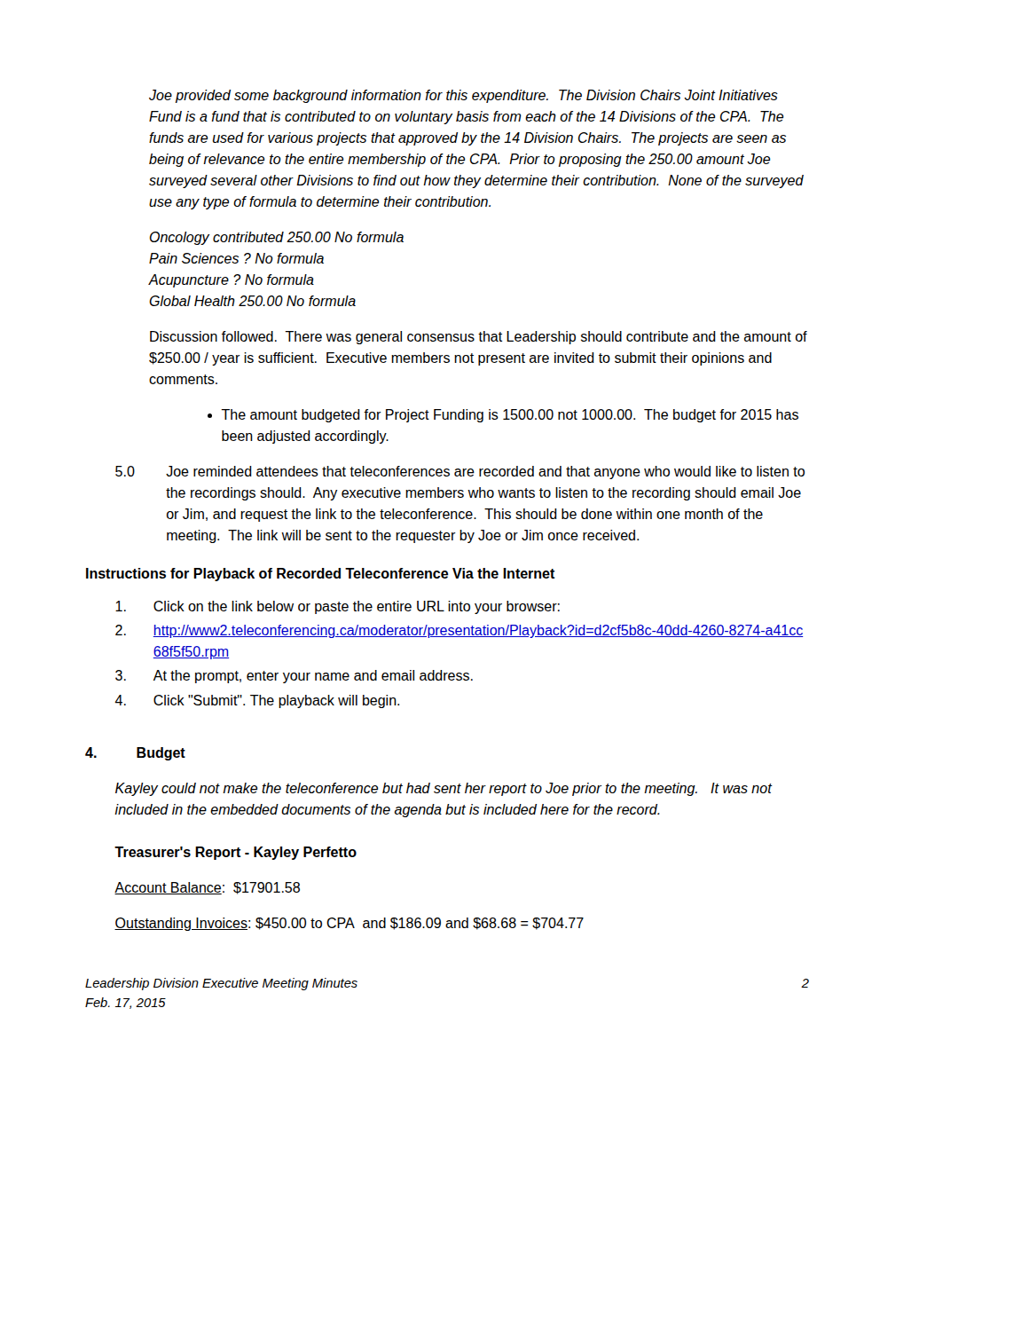Joe provided some background information for this expenditure. The Division Chairs Joint Initiatives Fund is a fund that is contributed to on voluntary basis from each of the 14 Divisions of the CPA. The funds are used for various projects that approved by the 14 Division Chairs. The projects are seen as being of relevance to the entire membership of the CPA. Prior to proposing the 250.00 amount Joe surveyed several other Divisions to find out how they determine their contribution. None of the surveyed use any type of formula to determine their contribution.
Oncology contributed 250.00 No formula
Pain Sciences ? No formula
Acupuncture ? No formula
Global Health 250.00 No formula
Discussion followed. There was general consensus that Leadership should contribute and the amount of $250.00 / year is sufficient. Executive members not present are invited to submit their opinions and comments.
The amount budgeted for Project Funding is 1500.00 not 1000.00. The budget for 2015 has been adjusted accordingly.
5.0
Joe reminded attendees that teleconferences are recorded and that anyone who would like to listen to the recordings should. Any executive members who wants to listen to the recording should email Joe or Jim, and request the link to the teleconference. This should be done within one month of the meeting. The link will be sent to the requester by Joe or Jim once received.
Instructions for Playback of Recorded Teleconference Via the Internet
Click on the link below or paste the entire URL into your browser:
http://www2.teleconferencing.ca/moderator/presentation/Playback?id=d2cf5b8c-40dd-4260-8274-a41cc68f5f50.rpm
At the prompt, enter your name and email address.
Click "Submit". The playback will begin.
4.
Budget
Kayley could not make the teleconference but had sent her report to Joe prior to the meeting. It was not included in the embedded documents of the agenda but is included here for the record.
Treasurer's Report - Kayley Perfetto
Account Balance: $17901.58
Outstanding Invoices: $450.00 to CPA and $186.09 and $68.68 = $704.77
Leadership Division Executive Meeting Minutes
Feb. 17, 2015
2